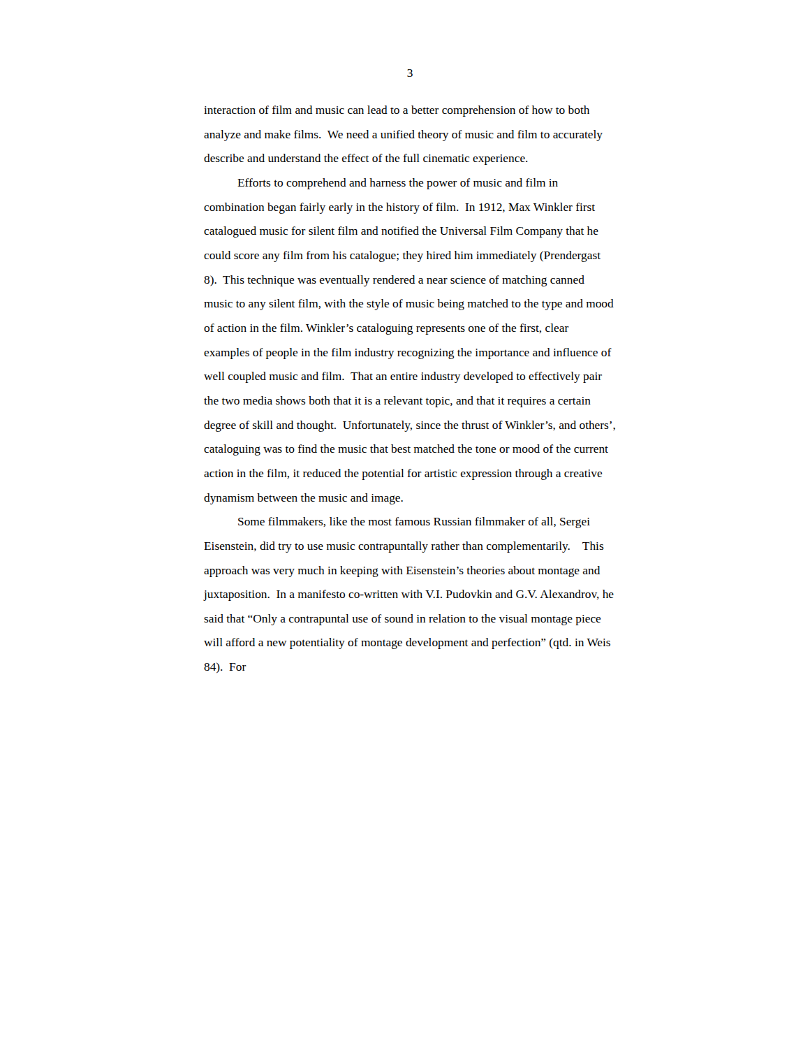3
interaction of film and music can lead to a better comprehension of how to both analyze and make films. We need a unified theory of music and film to accurately describe and understand the effect of the full cinematic experience.
Efforts to comprehend and harness the power of music and film in combination began fairly early in the history of film. In 1912, Max Winkler first catalogued music for silent film and notified the Universal Film Company that he could score any film from his catalogue; they hired him immediately (Prendergast 8). This technique was eventually rendered a near science of matching canned music to any silent film, with the style of music being matched to the type and mood of action in the film. Winkler’s cataloguing represents one of the first, clear examples of people in the film industry recognizing the importance and influence of well coupled music and film. That an entire industry developed to effectively pair the two media shows both that it is a relevant topic, and that it requires a certain degree of skill and thought. Unfortunately, since the thrust of Winkler’s, and others’, cataloguing was to find the music that best matched the tone or mood of the current action in the film, it reduced the potential for artistic expression through a creative dynamism between the music and image.
Some filmmakers, like the most famous Russian filmmaker of all, Sergei Eisenstein, did try to use music contrapuntally rather than complementarily. This approach was very much in keeping with Eisenstein’s theories about montage and juxtaposition. In a manifesto co-written with V.I. Pudovkin and G.V. Alexandrov, he said that “Only a contrapuntal use of sound in relation to the visual montage piece will afford a new potentiality of montage development and perfection” (qtd. in Weis 84). For